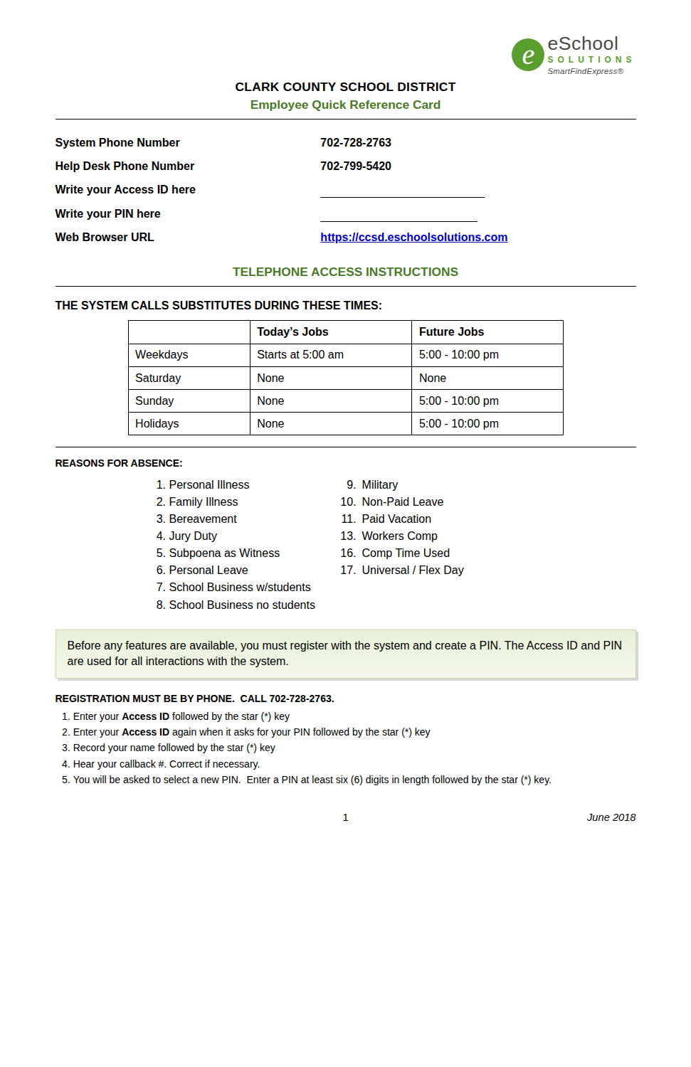e eSchool
SOLUTIONS
SmartFindExpress®
CLARK COUNTY SCHOOL DISTRICT
Employee Quick Reference Card
| System Phone Number | 702-728-2763 |
| Help Desk Phone Number | 702-799-5420 |
| Write your Access ID here | |
| Write your PIN here | |
| Web Browser URL | https://ccsd.eschoolsolutions.com |
TELEPHONE ACCESS INSTRUCTIONS
THE SYSTEM CALLS SUBSTITUTES DURING THESE TIMES:
| | Today’s Jobs | Future Jobs |
| --- | --- | --- |
| Weekdays | Starts at 5:00 am | 5:00 - 10:00 pm |
| Saturday | None | None |
| Sunday | None | 5:00 - 10:00 pm |
| Holidays | None | 5:00 - 10:00 pm |
REASONS FOR ABSENCE:
Personal Illness
Family Illness
Bereavement
Jury Duty
Subpoena as Witness
Personal Leave
School Business w/students
School Business no students
9. Military
10. Non-Paid Leave
11. Paid Vacation
13. Workers Comp
16. Comp Time Used
17. Universal / Flex Day
Before any features are available, you must register with the system and create a PIN. The Access ID and PIN are used for all interactions with the system.
REGISTRATION MUST BE BY PHONE. CALL 702-728-2763.
Enter your Access ID followed by the star (*) key
Enter your Access ID again when it asks for your PIN followed by the star (*) key
Record your name followed by the star (*) key
Hear your callback #. Correct if necessary.
You will be asked to select a new PIN. Enter a PIN at least six (6) digits in length followed by the star (*) key.
1
June 2018